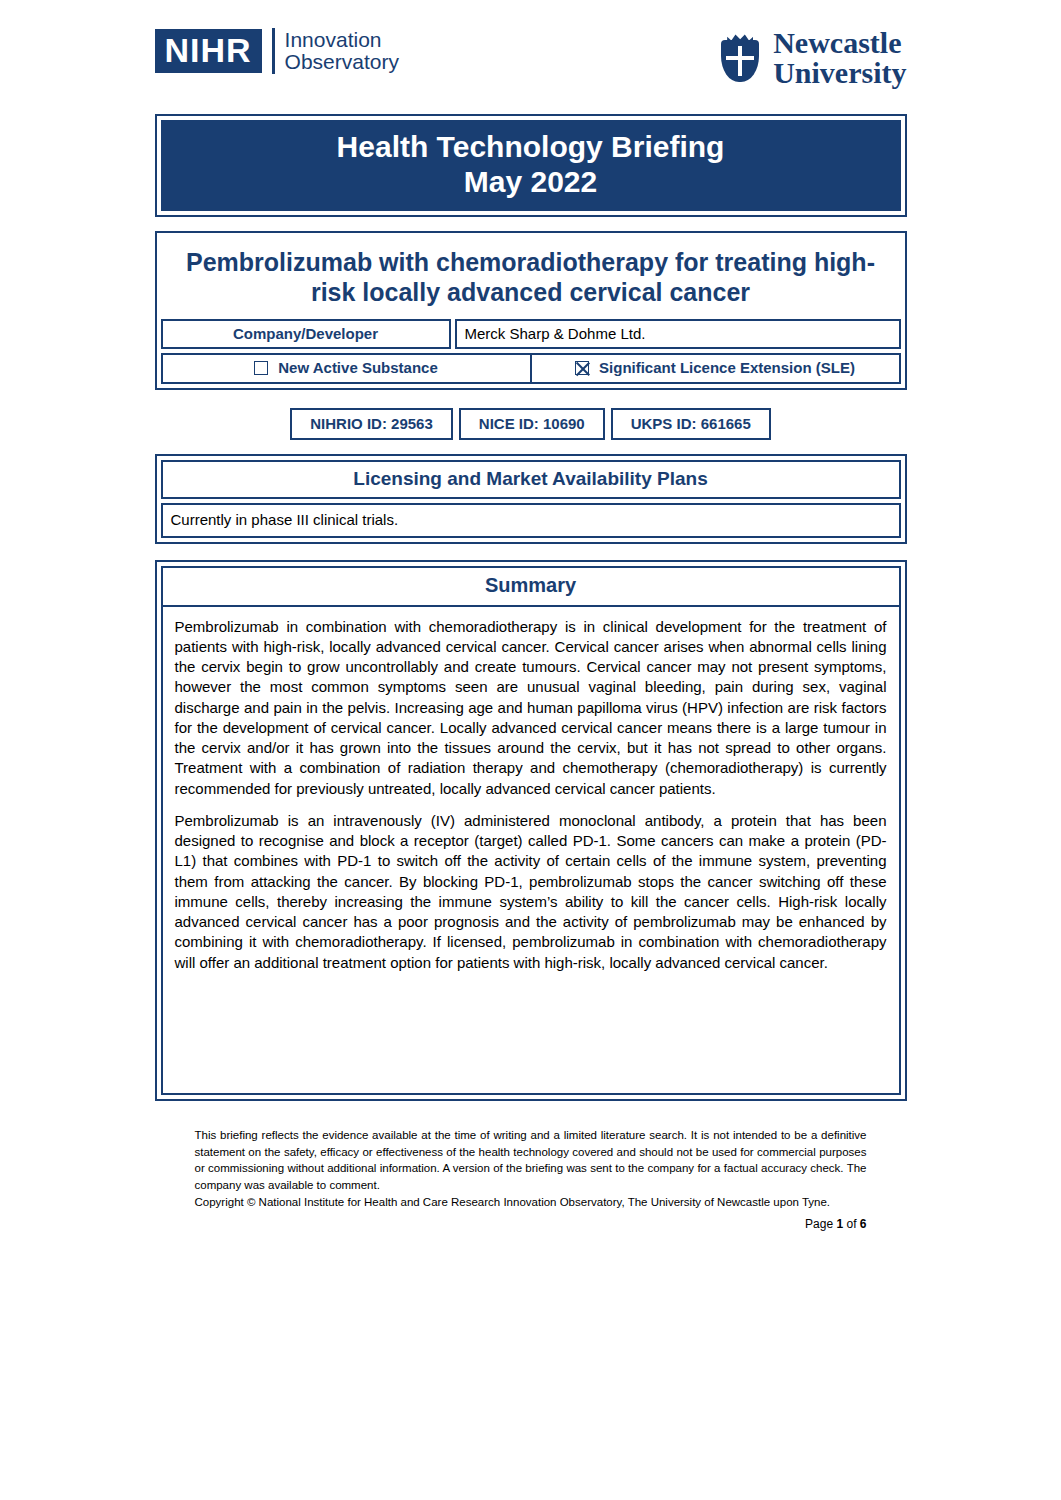NIHR
Innovation
Observatory
NewcastleUniversity
Health Technology Briefing
May 2022
Pembrolizumab with chemoradiotherapy for treating high-risk locally advanced cervical cancer
Company/Developer
Merck Sharp & Dohme Ltd.
New Active Substance
Significant Licence Extension (SLE)
NIHRIO ID: 29563
NICE ID: 10690
UKPS ID: 661665
Licensing and Market Availability Plans
Currently in phase III clinical trials.
Summary
Pembrolizumab in combination with chemoradiotherapy is in clinical development for the treatment of patients with high-risk, locally advanced cervical cancer. Cervical cancer arises when abnormal cells lining the cervix begin to grow uncontrollably and create tumours. Cervical cancer may not present symptoms, however the most common symptoms seen are unusual vaginal bleeding, pain during sex, vaginal discharge and pain in the pelvis. Increasing age and human papilloma virus (HPV) infection are risk factors for the development of cervical cancer. Locally advanced cervical cancer means there is a large tumour in the cervix and/or it has grown into the tissues around the cervix, but it has not spread to other organs. Treatment with a combination of radiation therapy and chemotherapy (chemoradiotherapy) is currently recommended for previously untreated, locally advanced cervical cancer patients.
Pembrolizumab is an intravenously (IV) administered monoclonal antibody, a protein that has been designed to recognise and block a receptor (target) called PD-1. Some cancers can make a protein (PD-L1) that combines with PD-1 to switch off the activity of certain cells of the immune system, preventing them from attacking the cancer. By blocking PD-1, pembrolizumab stops the cancer switching off these immune cells, thereby increasing the immune system’s ability to kill the cancer cells. High-risk locally advanced cervical cancer has a poor prognosis and the activity of pembrolizumab may be enhanced by combining it with chemoradiotherapy. If licensed, pembrolizumab in combination with chemoradiotherapy will offer an additional treatment option for patients with high-risk, locally advanced cervical cancer.
This briefing reflects the evidence available at the time of writing and a limited literature search. It is not intended to be a definitive statement on the safety, efficacy or effectiveness of the health technology covered and should not be used for commercial purposes or commissioning without additional information. A version of the briefing was sent to the company for a factual accuracy check. The company was available to comment.
Copyright © National Institute for Health and Care Research Innovation Observatory, The University of Newcastle upon Tyne.
Page 1 of 6